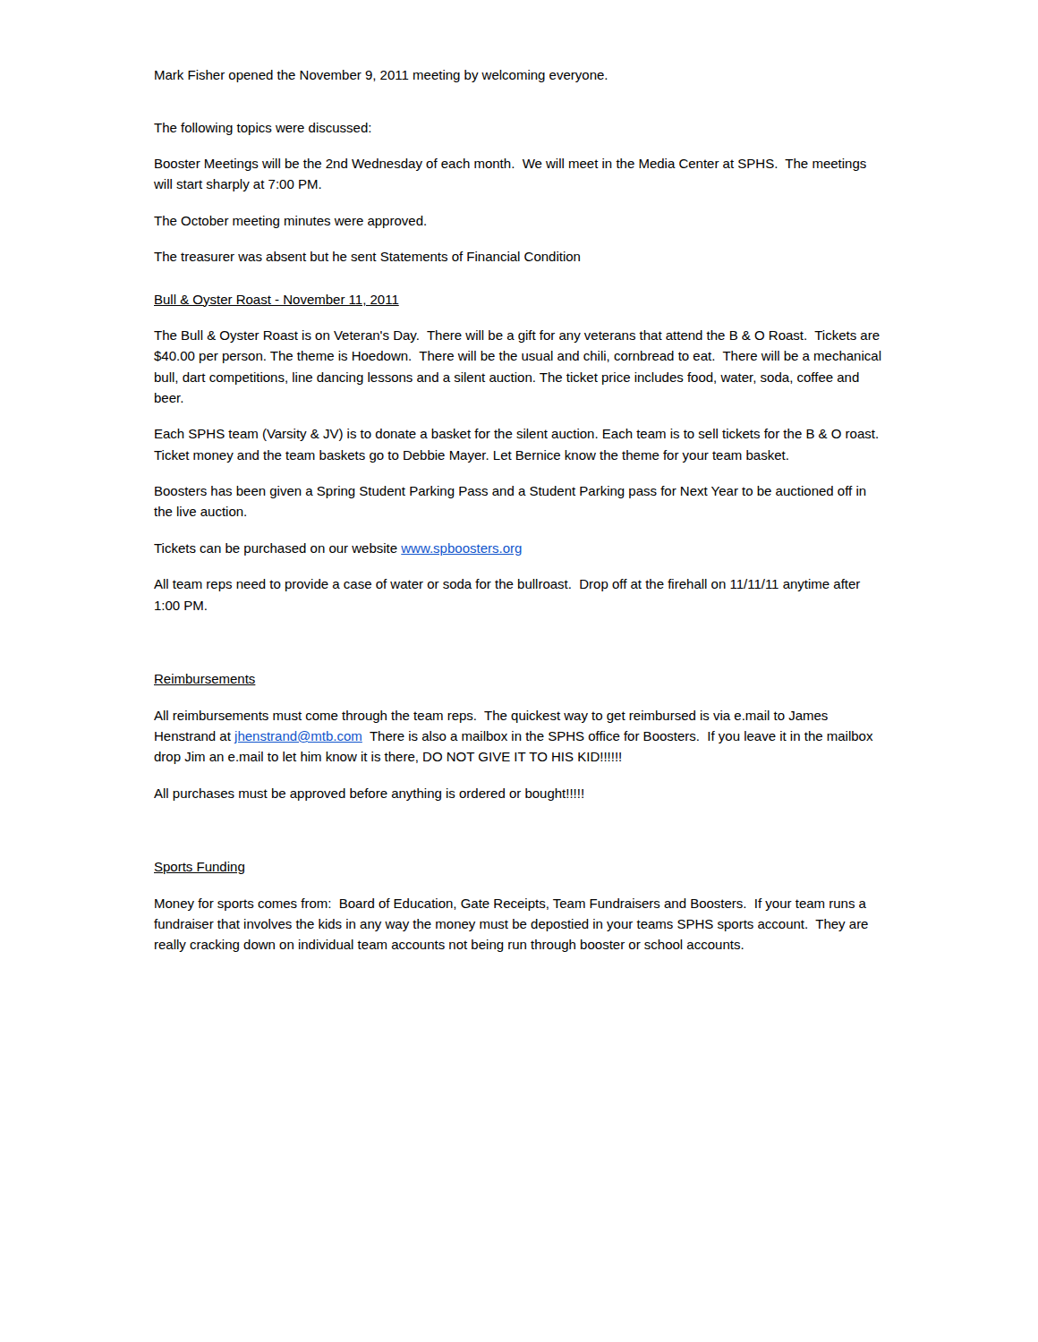Mark Fisher opened the November 9, 2011 meeting by welcoming everyone.
The following topics were discussed:
Booster Meetings will be the 2nd Wednesday of each month. We will meet in the Media Center at SPHS. The meetings will start sharply at 7:00 PM.
The October meeting minutes were approved.
The treasurer was absent but he sent Statements of Financial Condition
Bull & Oyster Roast - November 11, 2011
The Bull & Oyster Roast is on Veteran's Day. There will be a gift for any veterans that attend the B & O Roast. Tickets are $40.00 per person. The theme is Hoedown. There will be the usual and chili, cornbread to eat. There will be a mechanical bull, dart competitions, line dancing lessons and a silent auction. The ticket price includes food, water, soda, coffee and beer.
Each SPHS team (Varsity & JV) is to donate a basket for the silent auction. Each team is to sell tickets for the B & O roast. Ticket money and the team baskets go to Debbie Mayer. Let Bernice know the theme for your team basket.
Boosters has been given a Spring Student Parking Pass and a Student Parking pass for Next Year to be auctioned off in the live auction.
Tickets can be purchased on our website www.spboosters.org
All team reps need to provide a case of water or soda for the bullroast. Drop off at the firehall on 11/11/11 anytime after 1:00 PM.
Reimbursements
All reimbursements must come through the team reps. The quickest way to get reimbursed is via e.mail to James Henstrand at jhenstrand@mtb.com There is also a mailbox in the SPHS office for Boosters. If you leave it in the mailbox drop Jim an e.mail to let him know it is there, DO NOT GIVE IT TO HIS KID!!!!!!
All purchases must be approved before anything is ordered or bought!!!!!
Sports Funding
Money for sports comes from: Board of Education, Gate Receipts, Team Fundraisers and Boosters. If your team runs a fundraiser that involves the kids in any way the money must be depostied in your teams SPHS sports account. They are really cracking down on individual team accounts not being run through booster or school accounts.